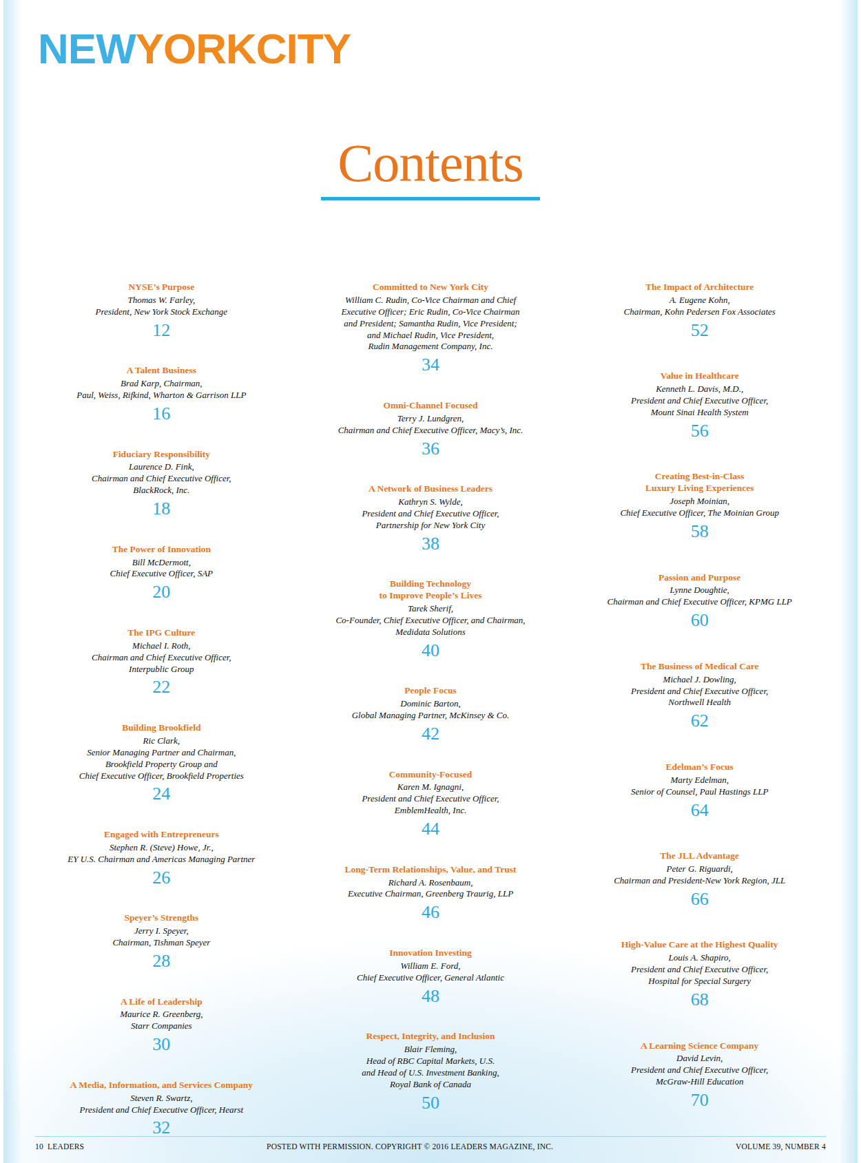NEW YORK CITY
Contents
NYSE’s Purpose
Thomas W. Farley,
President, New York Stock Exchange
12
A Talent Business
Brad Karp, Chairman,
Paul, Weiss, Rifkind, Wharton & Garrison LLP
16
Fiduciary Responsibility
Laurence D. Fink,
Chairman and Chief Executive Officer,
BlackRock, Inc.
18
The Power of Innovation
Bill McDermott,
Chief Executive Officer, SAP
20
The IPG Culture
Michael I. Roth,
Chairman and Chief Executive Officer,
Interpublic Group
22
Building Brookfield
Ric Clark,
Senior Managing Partner and Chairman,
Brookfield Property Group and
Chief Executive Officer, Brookfield Properties
24
Engaged with Entrepreneurs
Stephen R. (Steve) Howe, Jr.,
EY U.S. Chairman and Americas Managing Partner
26
Speyer’s Strengths
Jerry I. Speyer,
Chairman, Tishman Speyer
28
A Life of Leadership
Maurice R. Greenberg,
Starr Companies
30
A Media, Information, and Services Company
Steven R. Swartz,
President and Chief Executive Officer, Hearst
32
Committed to New York City
William C. Rudin, Co-Vice Chairman and Chief
Executive Officer; Eric Rudin, Co-Vice Chairman
and President; Samantha Rudin, Vice President;
and Michael Rudin, Vice President,
Rudin Management Company, Inc.
34
Omni-Channel Focused
Terry J. Lundgren,
Chairman and Chief Executive Officer, Macy’s, Inc.
36
A Network of Business Leaders
Kathryn S. Wylde,
President and Chief Executive Officer,
Partnership for New York City
38
Building Technology
to Improve People’s Lives
Tarek Sherif,
Co-Founder, Chief Executive Officer, and Chairman,
Medidata Solutions
40
People Focus
Dominic Barton,
Global Managing Partner, McKinsey & Co.
42
Community-Focused
Karen M. Ignagni,
President and Chief Executive Officer,
EmblemHealth, Inc.
44
Long-Term Relationships, Value, and Trust
Richard A. Rosenbaum,
Executive Chairman, Greenberg Traurig, LLP
46
Innovation Investing
William E. Ford,
Chief Executive Officer, General Atlantic
48
Respect, Integrity, and Inclusion
Blair Fleming,
Head of RBC Capital Markets, U.S.
and Head of U.S. Investment Banking,
Royal Bank of Canada
50
The Impact of Architecture
A. Eugene Kohn,
Chairman, Kohn Pedersen Fox Associates
52
Value in Healthcare
Kenneth L. Davis, M.D.,
President and Chief Executive Officer,
Mount Sinai Health System
56
Creating Best-in-Class
Luxury Living Experiences
Joseph Moinian,
Chief Executive Officer, The Moinian Group
58
Passion and Purpose
Lynne Doughtie,
Chairman and Chief Executive Officer, KPMG LLP
60
The Business of Medical Care
Michael J. Dowling,
President and Chief Executive Officer,
Northwell Health
62
Edelman’s Focus
Marty Edelman,
Senior of Counsel, Paul Hastings LLP
64
The JLL Advantage
Peter G. Riguardi,
Chairman and President-New York Region, JLL
66
High-Value Care at the Highest Quality
Louis A. Shapiro,
President and Chief Executive Officer,
Hospital for Special Surgery
68
A Learning Science Company
David Levin,
President and Chief Executive Officer,
McGraw-Hill Education
70
10 LEADERS
POSTED WITH PERMISSION. COPYRIGHT © 2016 LEADERS MAGAZINE, INC.
VOLUME 39, NUMBER 4